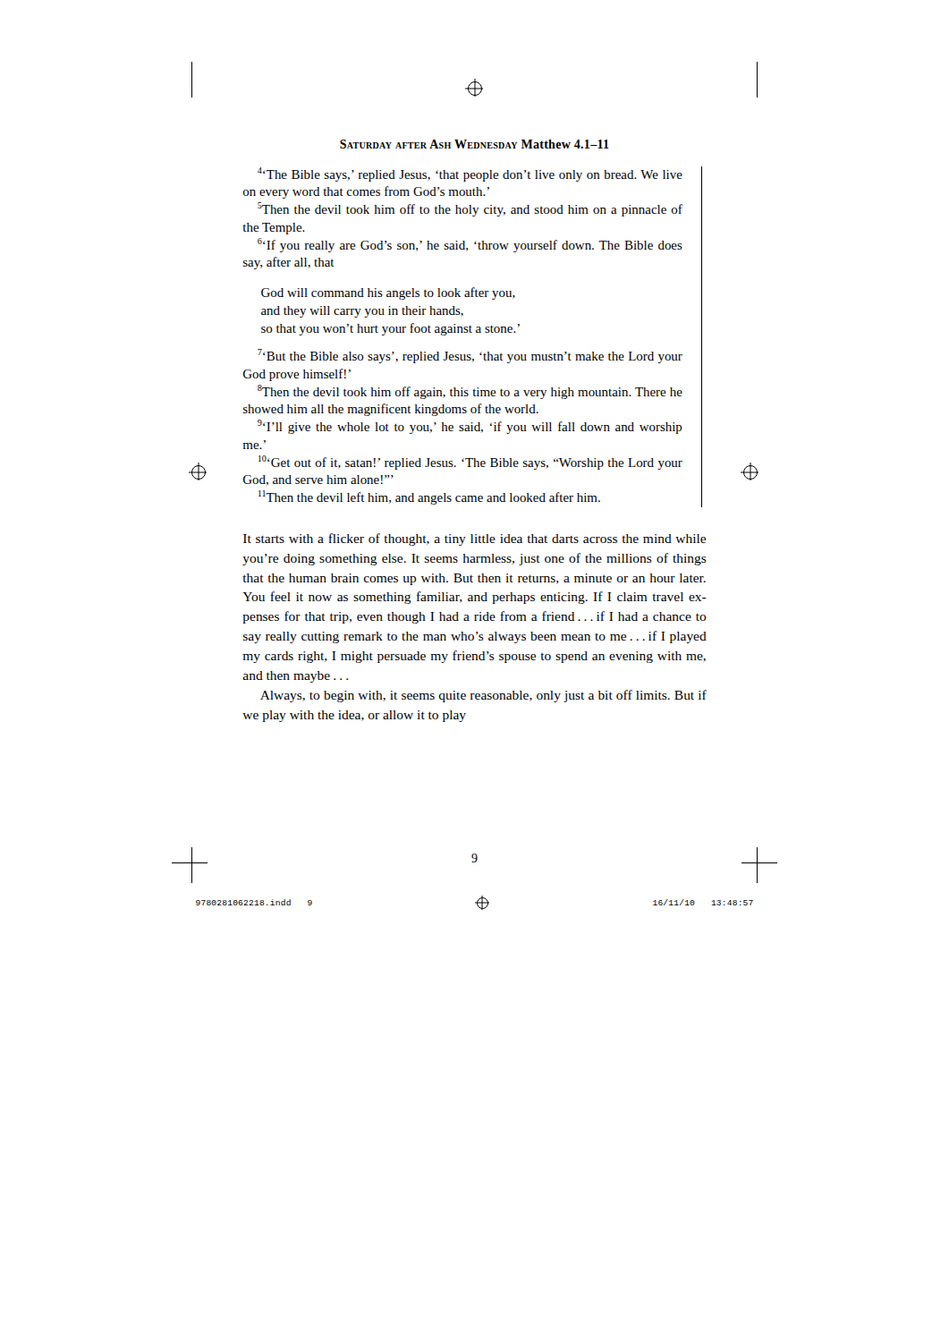Saturday after Ash Wednesday Matthew 4.1–11
4‘The Bible says,’ replied Jesus, ‘that people don’t live only on bread. We live on every word that comes from God’s mouth.’
5Then the devil took him off to the holy city, and stood him on a pinnacle of the Temple.
6‘If you really are God’s son,’ he said, ‘throw yourself down. The Bible does say, after all, that
God will command his angels to look after you,
and they will carry you in their hands,
so that you won’t hurt your foot against a stone.’
7‘But the Bible also says’, replied Jesus, ‘that you mustn’t make the Lord your God prove himself!’
8Then the devil took him off again, this time to a very high mountain. There he showed him all the magnificent kingdoms of the world.
9‘I’ll give the whole lot to you,’ he said, ‘if you will fall down and worship me.’
10‘Get out of it, satan!’ replied Jesus. ‘The Bible says, “Worship the Lord your God, and serve him alone!”’
11Then the devil left him, and angels came and looked after him.
It starts with a flicker of thought, a tiny little idea that darts across the mind while you’re doing something else. It seems harmless, just one of the millions of things that the human brain comes up with. But then it returns, a minute or an hour later. You feel it now as something familiar, and perhaps enticing. If I claim travel expenses for that trip, even though I had a ride from a friend . . . if I had a chance to say really cutting remark to the man who’s always been mean to me . . . if I played my cards right, I might persuade my friend’s spouse to spend an evening with me, and then maybe . . .
Always, to begin with, it seems quite reasonable, only just a bit off limits. But if we play with the idea, or allow it to play
9
9780281062218.indd 9 16/11/10 13:48:57